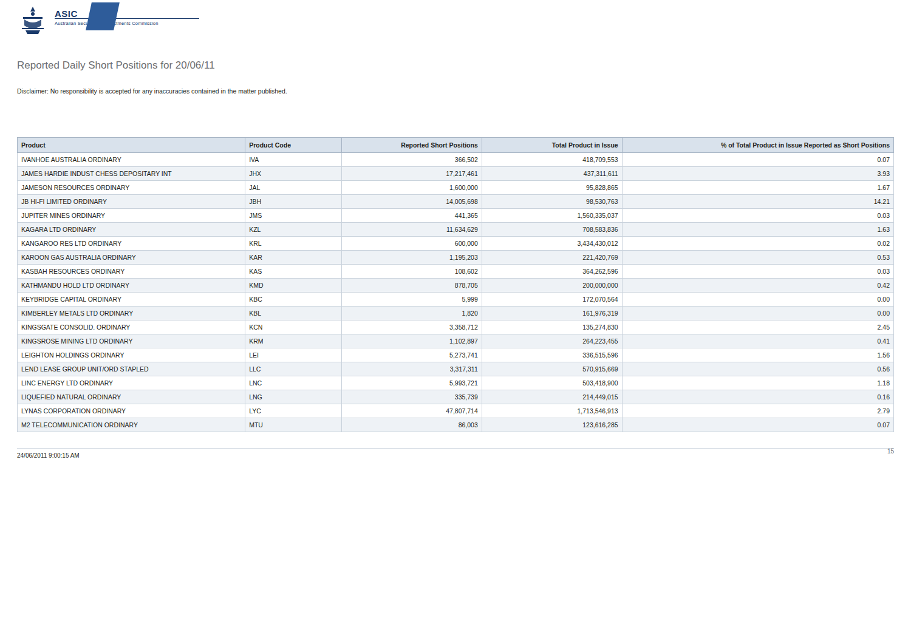ASIC
Australian Securities & Investments Commission
Reported Daily Short Positions for 20/06/11
Disclaimer: No responsibility is accepted for any inaccuracies contained in the matter published.
| Product | Product Code | Reported Short Positions | Total Product in Issue | % of Total Product in Issue Reported as Short Positions |
| --- | --- | --- | --- | --- |
| IVANHOE AUSTRALIA ORDINARY | IVA | 366,502 | 418,709,553 | 0.07 |
| JAMES HARDIE INDUST CHESS DEPOSITARY INT | JHX | 17,217,461 | 437,311,611 | 3.93 |
| JAMESON RESOURCES ORDINARY | JAL | 1,600,000 | 95,828,865 | 1.67 |
| JB HI-FI LIMITED ORDINARY | JBH | 14,005,698 | 98,530,763 | 14.21 |
| JUPITER MINES ORDINARY | JMS | 441,365 | 1,560,335,037 | 0.03 |
| KAGARA LTD ORDINARY | KZL | 11,634,629 | 708,583,836 | 1.63 |
| KANGAROO RES LTD ORDINARY | KRL | 600,000 | 3,434,430,012 | 0.02 |
| KAROON GAS AUSTRALIA ORDINARY | KAR | 1,195,203 | 221,420,769 | 0.53 |
| KASBAH RESOURCES ORDINARY | KAS | 108,602 | 364,262,596 | 0.03 |
| KATHMANDU HOLD LTD ORDINARY | KMD | 878,705 | 200,000,000 | 0.42 |
| KEYBRIDGE CAPITAL ORDINARY | KBC | 5,999 | 172,070,564 | 0.00 |
| KIMBERLEY METALS LTD ORDINARY | KBL | 1,820 | 161,976,319 | 0.00 |
| KINGSGATE CONSOLID. ORDINARY | KCN | 3,358,712 | 135,274,830 | 2.45 |
| KINGSROSE MINING LTD ORDINARY | KRM | 1,102,897 | 264,223,455 | 0.41 |
| LEIGHTON HOLDINGS ORDINARY | LEI | 5,273,741 | 336,515,596 | 1.56 |
| LEND LEASE GROUP UNIT/ORD STAPLED | LLC | 3,317,311 | 570,915,669 | 0.56 |
| LINC ENERGY LTD ORDINARY | LNC | 5,993,721 | 503,418,900 | 1.18 |
| LIQUEFIED NATURAL ORDINARY | LNG | 335,739 | 214,449,015 | 0.16 |
| LYNAS CORPORATION ORDINARY | LYC | 47,807,714 | 1,713,546,913 | 2.79 |
| M2 TELECOMMUNICATION ORDINARY | MTU | 86,003 | 123,616,285 | 0.07 |
24/06/2011 9:00:15 AM 15